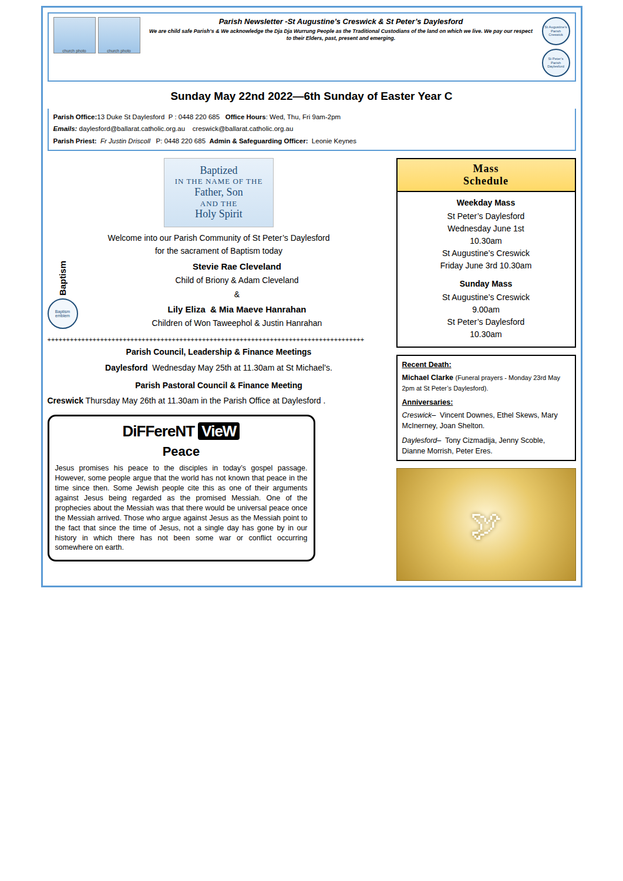church photo
church photo
Parish Newsletter -St Augustine’s Creswick & St Peter’s Daylesford
We are child safe Parish’s & We acknowledge the Dja Dja Wurrung People as the Traditional Custodians of the land on which we live. We pay our respect to their Elders, past, present and emerging.
St Augustine’s Parish Creswick
St Peter’s Parish Daylesford
Sunday May 22nd 2022—6th Sunday of Easter Year C
Parish Office: 13 Duke St Daylesford P : 0448 220 685 Office Hours: Wed, Thu, Fri 9am-2pm
Emails: daylesford@ballarat.catholic.org.au creswick@ballarat.catholic.org.au
Parish Priest: Fr Justin Driscoll P: 0448 220 685 Admin & Safeguarding Officer: Leonie Keynes
Baptized
IN THE NAME OF THE
Father, Son
AND THE
Holy Spirit
Welcome into our Parish Community of St Peter’s Daylesford
for the sacrament of Baptism today
Baptism
Baptism emblem
Stevie Rae Cleveland
Child of Briony & Adam Cleveland
&
Lily Eliza & Mia Maeve Hanrahan
Children of Won Taweephol & Justin Hanrahan
++++++++++++++++++++++++++++++++++++++++++++++++++++++++++++++++++++++++++++++++++++
Parish Council, Leadership & Finance Meetings
Daylesford Wednesday May 25th at 11.30am at St Michael’s.
Parish Pastoral Council & Finance Meeting
Creswick Thursday May 26th at 11.30am in the Parish Office at Daylesford .
DiFFereNT VieW
Peace
Jesus promises his peace to the disciples in today’s gospel passage. However, some people argue that the world has not known that peace in the time since then. Some Jewish people cite this as one of their arguments against Jesus being regarded as the promised Messiah. One of the prophecies about the Messiah was that there would be universal peace once the Messiah arrived. Those who argue against Jesus as the Messiah point to the fact that since the time of Jesus, not a single day has gone by in our history in which there has not been some war or conflict occurring somewhere on earth.
Mass
Schedule
Weekday Mass
St Peter’s Daylesford
Wednesday June 1st
10.30am
St Augustine’s Creswick
Friday June 3rd 10.30am
Sunday Mass
St Augustine’s Creswick
9.00am
St Peter’s Daylesford
10.30am
Recent Death:
Michael Clarke (Funeral prayers - Monday 23rd May 2pm at St Peter’s Daylesford).
Anniversaries:
Creswick– Vincent Downes, Ethel Skews, Mary McInerney, Joan Shelton.
Daylesford– Tony Cizmadija, Jenny Scoble, Dianne Morrish, Peter Eres.
🕊